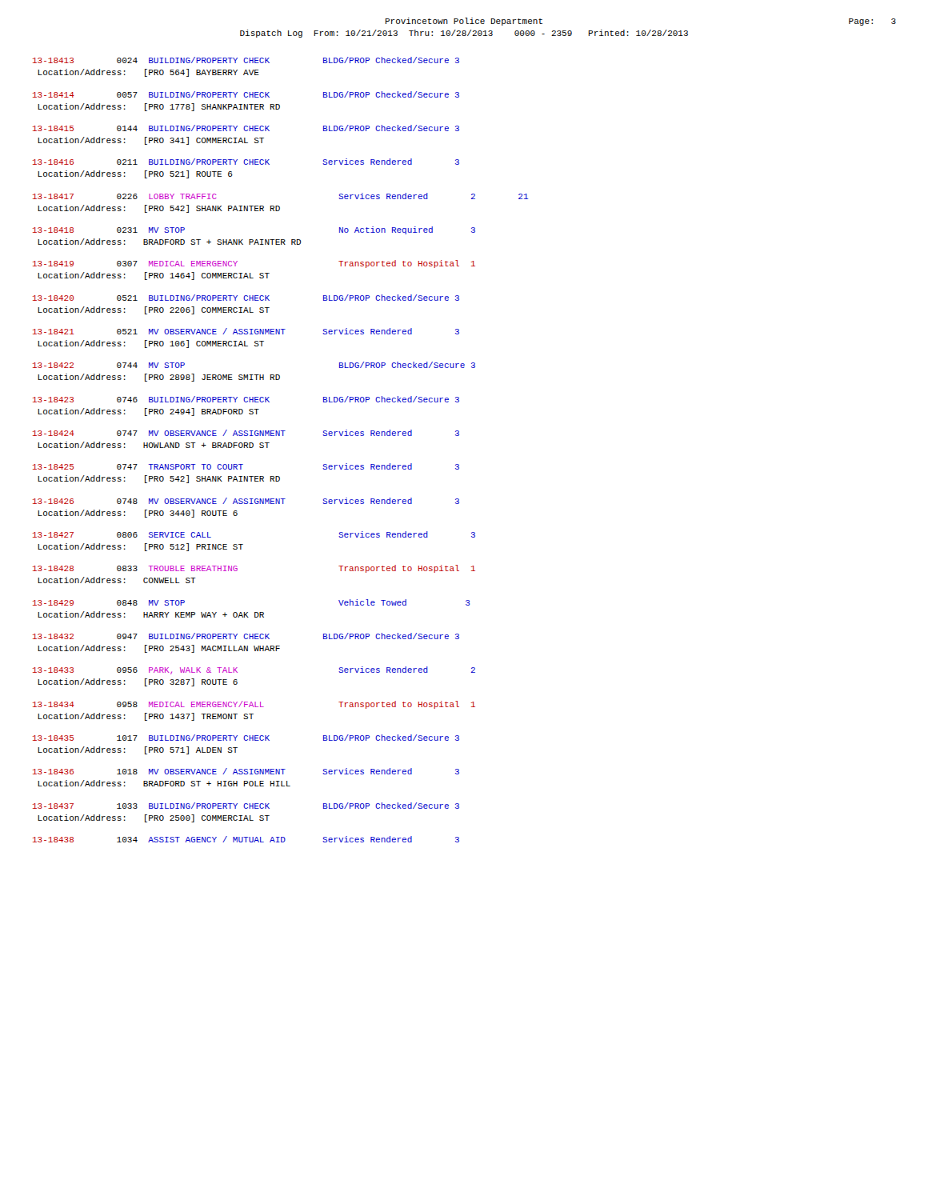Provincetown Police DepartmentPage: 3
Dispatch Log From: 10/21/2013 Thru: 10/28/2013 0000 - 2359 Printed: 10/28/2013
13-18413 0024 BUILDING/PROPERTY CHECK BLDG/PROP Checked/Secure 3 Location/Address: [PRO 564] BAYBERRY AVE
13-18414 0057 BUILDING/PROPERTY CHECK BLDG/PROP Checked/Secure 3 Location/Address: [PRO 1778] SHANKPAINTER RD
13-18415 0144 BUILDING/PROPERTY CHECK BLDG/PROP Checked/Secure 3 Location/Address: [PRO 341] COMMERCIAL ST
13-18416 0211 BUILDING/PROPERTY CHECK Services Rendered 3 Location/Address: [PRO 521] ROUTE 6
13-18417 0226 LOBBY TRAFFIC Services Rendered 2 21 Location/Address: [PRO 542] SHANK PAINTER RD
13-18418 0231 MV STOP No Action Required 3 Location/Address: BRADFORD ST + SHANK PAINTER RD
13-18419 0307 MEDICAL EMERGENCY Transported to Hospital 1 Location/Address: [PRO 1464] COMMERCIAL ST
13-18420 0521 BUILDING/PROPERTY CHECK BLDG/PROP Checked/Secure 3 Location/Address: [PRO 2206] COMMERCIAL ST
13-18421 0521 MV OBSERVANCE / ASSIGNMENT Services Rendered 3 Location/Address: [PRO 106] COMMERCIAL ST
13-18422 0744 MV STOP BLDG/PROP Checked/Secure 3 Location/Address: [PRO 2898] JEROME SMITH RD
13-18423 0746 BUILDING/PROPERTY CHECK BLDG/PROP Checked/Secure 3 Location/Address: [PRO 2494] BRADFORD ST
13-18424 0747 MV OBSERVANCE / ASSIGNMENT Services Rendered 3 Location/Address: HOWLAND ST + BRADFORD ST
13-18425 0747 TRANSPORT TO COURT Services Rendered 3 Location/Address: [PRO 542] SHANK PAINTER RD
13-18426 0748 MV OBSERVANCE / ASSIGNMENT Services Rendered 3 Location/Address: [PRO 3440] ROUTE 6
13-18427 0806 SERVICE CALL Services Rendered 3 Location/Address: [PRO 512] PRINCE ST
13-18428 0833 TROUBLE BREATHING Transported to Hospital 1 Location/Address: CONWELL ST
13-18429 0848 MV STOP Vehicle Towed 3 Location/Address: HARRY KEMP WAY + OAK DR
13-18432 0947 BUILDING/PROPERTY CHECK BLDG/PROP Checked/Secure 3 Location/Address: [PRO 2543] MACMILLAN WHARF
13-18433 0956 PARK, WALK & TALK Services Rendered 2 Location/Address: [PRO 3287] ROUTE 6
13-18434 0958 MEDICAL EMERGENCY/FALL Transported to Hospital 1 Location/Address: [PRO 1437] TREMONT ST
13-18435 1017 BUILDING/PROPERTY CHECK BLDG/PROP Checked/Secure 3 Location/Address: [PRO 571] ALDEN ST
13-18436 1018 MV OBSERVANCE / ASSIGNMENT Services Rendered 3 Location/Address: BRADFORD ST + HIGH POLE HILL
13-18437 1033 BUILDING/PROPERTY CHECK BLDG/PROP Checked/Secure 3 Location/Address: [PRO 2500] COMMERCIAL ST
13-18438 1034 ASSIST AGENCY / MUTUAL AID Services Rendered 3